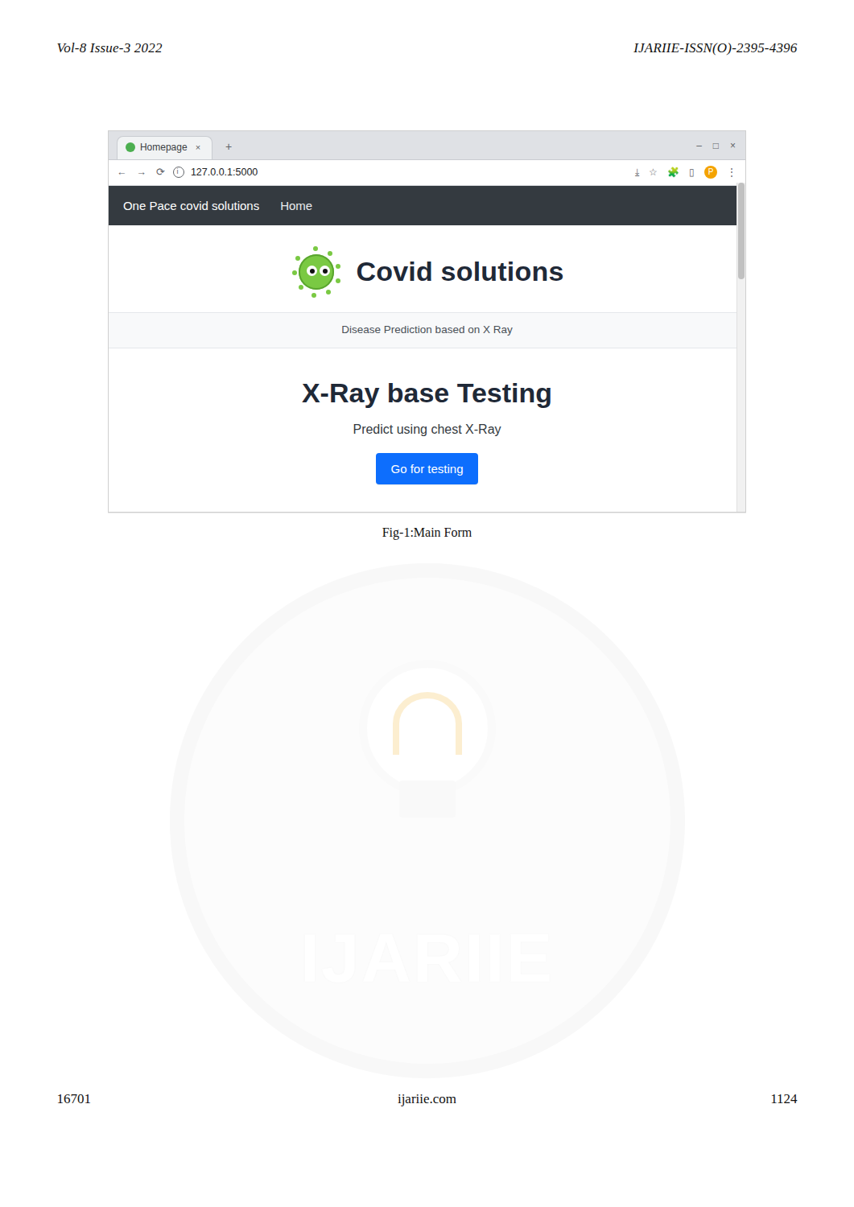Vol-8 Issue-3 2022
IJARIIE-ISSN(O)-2395-4396
IJARIIE
Homepage×
+
–□×
←→⟳
127.0.0.1:5000
⤓ ☆ 🧩 ▯ P ⋮
One Pace covid solutions
Home
Covid solutions
Disease Prediction based on X Ray
X-Ray base Testing
Predict using chest X-Ray
Go for testing
Fig-1:Main Form
16701
ijariie.com
1124